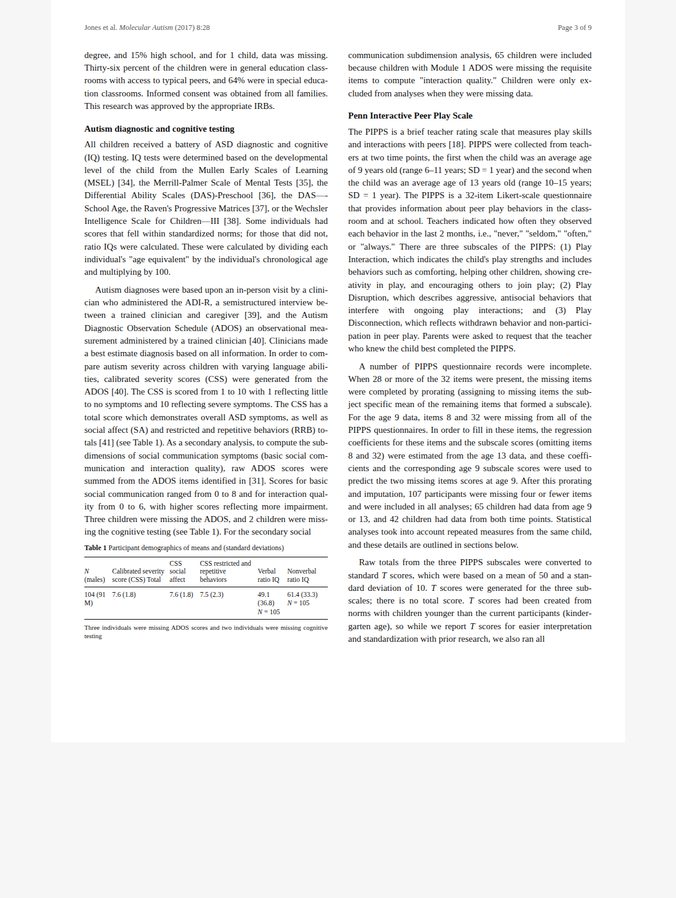Jones et al. Molecular Autism (2017) 8:28
Page 3 of 9
degree, and 15% high school, and for 1 child, data was missing. Thirty-six percent of the children were in general education classrooms with access to typical peers, and 64% were in special education classrooms. Informed consent was obtained from all families. This research was approved by the appropriate IRBs.
Autism diagnostic and cognitive testing
All children received a battery of ASD diagnostic and cognitive (IQ) testing. IQ tests were determined based on the developmental level of the child from the Mullen Early Scales of Learning (MSEL) [34], the Merrill-Palmer Scale of Mental Tests [35], the Differential Ability Scales (DAS)-Preschool [36], the DAS—-School Age, the Raven's Progressive Matrices [37], or the Wechsler Intelligence Scale for Children—III [38]. Some individuals had scores that fell within standardized norms; for those that did not, ratio IQs were calculated. These were calculated by dividing each individual's "age equivalent" by the individual's chronological age and multiplying by 100.
Autism diagnoses were based upon an in-person visit by a clinician who administered the ADI-R, a semistructured interview between a trained clinician and caregiver [39], and the Autism Diagnostic Observation Schedule (ADOS) an observational measurement administered by a trained clinician [40]. Clinicians made a best estimate diagnosis based on all information. In order to compare autism severity across children with varying language abilities, calibrated severity scores (CSS) were generated from the ADOS [40]. The CSS is scored from 1 to 10 with 1 reflecting little to no symptoms and 10 reflecting severe symptoms. The CSS has a total score which demonstrates overall ASD symptoms, as well as social affect (SA) and restricted and repetitive behaviors (RRB) totals [41] (see Table 1). As a secondary analysis, to compute the subdimensions of social communication symptoms (basic social communication and interaction quality), raw ADOS scores were summed from the ADOS items identified in [31]. Scores for basic social communication ranged from 0 to 8 and for interaction quality from 0 to 6, with higher scores reflecting more impairment. Three children were missing the ADOS, and 2 children were missing the cognitive testing (see Table 1). For the secondary social
Table 1 Participant demographics of means and (standard deviations)
| N (males) | Calibrated severity score (CSS) Total | CSS social affect | CSS restricted and repetitive behaviors | Verbal ratio IQ | Nonverbal ratio IQ |
| --- | --- | --- | --- | --- | --- |
| 104 (91 M) | 7.6 (1.8) | 7.6 (1.8) | 7.5 (2.3) | 49.1 (36.8) N = 105 | 61.4 (33.3) N = 105 |
Three individuals were missing ADOS scores and two individuals were missing cognitive testing
communication subdimension analysis, 65 children were included because children with Module 1 ADOS were missing the requisite items to compute "interaction quality." Children were only excluded from analyses when they were missing data.
Penn Interactive Peer Play Scale
The PIPPS is a brief teacher rating scale that measures play skills and interactions with peers [18]. PIPPS were collected from teachers at two time points, the first when the child was an average age of 9 years old (range 6–11 years; SD = 1 year) and the second when the child was an average age of 13 years old (range 10–15 years; SD = 1 year). The PIPPS is a 32-item Likert-scale questionnaire that provides information about peer play behaviors in the classroom and at school. Teachers indicated how often they observed each behavior in the last 2 months, i.e., "never," "seldom," "often," or "always." There are three subscales of the PIPPS: (1) Play Interaction, which indicates the child's play strengths and includes behaviors such as comforting, helping other children, showing creativity in play, and encouraging others to join play; (2) Play Disruption, which describes aggressive, antisocial behaviors that interfere with ongoing play interactions; and (3) Play Disconnection, which reflects withdrawn behavior and non-participation in peer play. Parents were asked to request that the teacher who knew the child best completed the PIPPS.
A number of PIPPS questionnaire records were incomplete. When 28 or more of the 32 items were present, the missing items were completed by prorating (assigning to missing items the subject specific mean of the remaining items that formed a subscale). For the age 9 data, items 8 and 32 were missing from all of the PIPPS questionnaires. In order to fill in these items, the regression coefficients for these items and the subscale scores (omitting items 8 and 32) were estimated from the age 13 data, and these coefficients and the corresponding age 9 subscale scores were used to predict the two missing items scores at age 9. After this prorating and imputation, 107 participants were missing four or fewer items and were included in all analyses; 65 children had data from age 9 or 13, and 42 children had data from both time points. Statistical analyses took into account repeated measures from the same child, and these details are outlined in sections below.
Raw totals from the three PIPPS subscales were converted to standard T scores, which were based on a mean of 50 and a standard deviation of 10. T scores were generated for the three subscales; there is no total score. T scores had been created from norms with children younger than the current participants (kindergarten age), so while we report T scores for easier interpretation and standardization with prior research, we also ran all